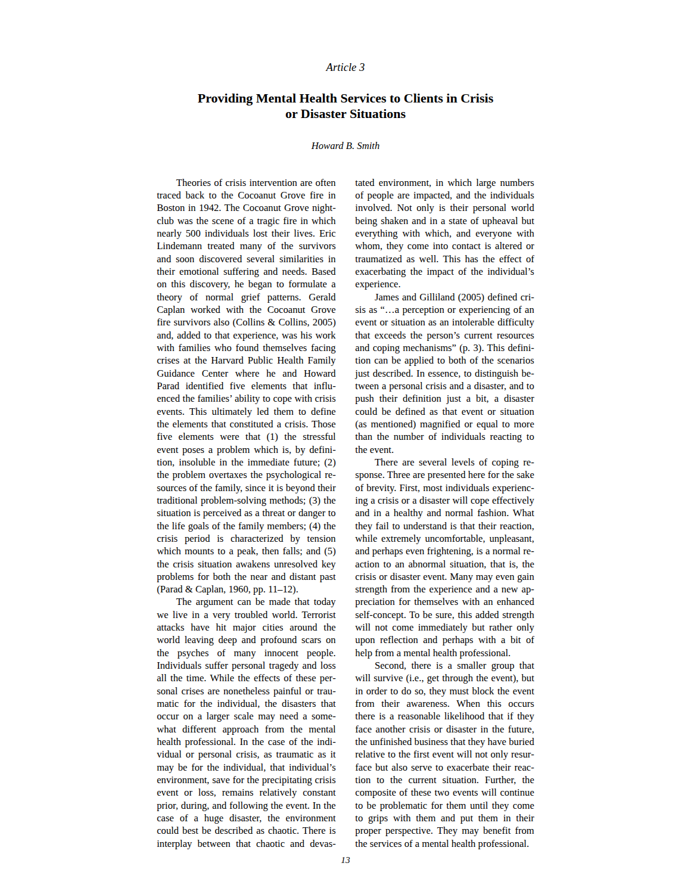Article 3
Providing Mental Health Services to Clients in Crisis
or Disaster Situations
Howard B. Smith
Theories of crisis intervention are often traced back to the Cocoanut Grove fire in Boston in 1942. The Cocoanut Grove nightclub was the scene of a tragic fire in which nearly 500 individuals lost their lives. Eric Lindemann treated many of the survivors and soon discovered several similarities in their emotional suffering and needs. Based on this discovery, he began to formulate a theory of normal grief patterns. Gerald Caplan worked with the Cocoanut Grove fire survivors also (Collins & Collins, 2005) and, added to that experience, was his work with families who found themselves facing crises at the Harvard Public Health Family Guidance Center where he and Howard Parad identified five elements that influenced the families’ ability to cope with crisis events. This ultimately led them to define the elements that constituted a crisis. Those five elements were that (1) the stressful event poses a problem which is, by definition, insoluble in the immediate future; (2) the problem overtaxes the psychological resources of the family, since it is beyond their traditional problem-solving methods; (3) the situation is perceived as a threat or danger to the life goals of the family members; (4) the crisis period is characterized by tension which mounts to a peak, then falls; and (5) the crisis situation awakens unresolved key problems for both the near and distant past (Parad & Caplan, 1960, pp. 11–12).
The argument can be made that today we live in a very troubled world. Terrorist attacks have hit major cities around the world leaving deep and profound scars on the psyches of many innocent people. Individuals suffer personal tragedy and loss all the time. While the effects of these personal crises are nonetheless painful or traumatic for the individual, the disasters that occur on a larger scale may need a somewhat different approach from the mental health professional. In the case of the individual or personal crisis, as traumatic as it may be for the individual, that individual’s environment, save for the precipitating crisis event or loss, remains relatively constant prior, during, and following the event. In the case of a huge disaster, the environment could best be described as chaotic. There is interplay between that chaotic and devastated environment, in which large numbers of people are impacted, and the individuals involved. Not only is their personal world being shaken and in a state of upheaval but everything with which, and everyone with whom, they come into contact is altered or traumatized as well. This has the effect of exacerbating the impact of the individual’s experience.
James and Gilliland (2005) defined crisis as “…a perception or experiencing of an event or situation as an intolerable difficulty that exceeds the person’s current resources and coping mechanisms” (p. 3). This definition can be applied to both of the scenarios just described. In essence, to distinguish between a personal crisis and a disaster, and to push their definition just a bit, a disaster could be defined as that event or situation (as mentioned) magnified or equal to more than the number of individuals reacting to the event.
There are several levels of coping response. Three are presented here for the sake of brevity. First, most individuals experiencing a crisis or a disaster will cope effectively and in a healthy and normal fashion. What they fail to understand is that their reaction, while extremely uncomfortable, unpleasant, and perhaps even frightening, is a normal reaction to an abnormal situation, that is, the crisis or disaster event. Many may even gain strength from the experience and a new appreciation for themselves with an enhanced self-concept. To be sure, this added strength will not come immediately but rather only upon reflection and perhaps with a bit of help from a mental health professional.
Second, there is a smaller group that will survive (i.e., get through the event), but in order to do so, they must block the event from their awareness. When this occurs there is a reasonable likelihood that if they face another crisis or disaster in the future, the unfinished business that they have buried relative to the first event will not only resurface but also serve to exacerbate their reaction to the current situation. Further, the composite of these two events will continue to be problematic for them until they come to grips with them and put them in their proper perspective. They may benefit from the services of a mental health professional.
13